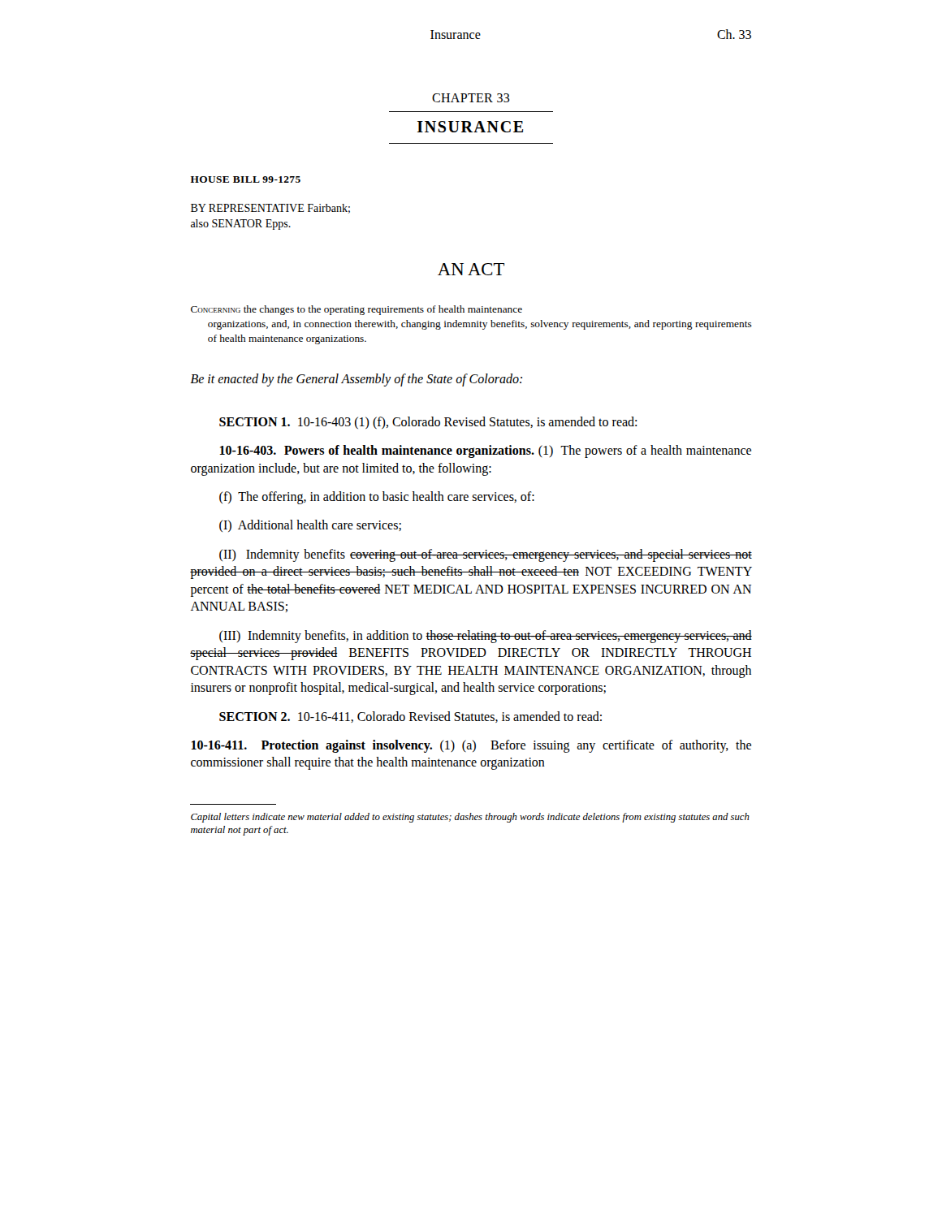Insurance Ch. 33
CHAPTER 33
INSURANCE
HOUSE BILL 99-1275
BY REPRESENTATIVE Fairbank;
also SENATOR Epps.
AN ACT
Concerning the changes to the operating requirements of health maintenance organizations, and, in connection therewith, changing indemnity benefits, solvency requirements, and reporting requirements of health maintenance organizations.
Be it enacted by the General Assembly of the State of Colorado:
SECTION 1. 10-16-403 (1) (f), Colorado Revised Statutes, is amended to read:
10-16-403. Powers of health maintenance organizations. (1) The powers of a health maintenance organization include, but are not limited to, the following:
(f) The offering, in addition to basic health care services, of:
(I) Additional health care services;
(II) Indemnity benefits covering out-of-area services, emergency services, and special services not provided on a direct services basis; such benefits shall not exceed ten not exceeding twenty percent of the total benefits covered net medical and hospital expenses incurred on an annual basis;
(III) Indemnity benefits, in addition to those relating to out-of-area services, emergency services, and special services provided benefits provided directly or indirectly through contracts with providers, by the health maintenance organization, through insurers or nonprofit hospital, medical-surgical, and health service corporations;
SECTION 2. 10-16-411, Colorado Revised Statutes, is amended to read:
10-16-411. Protection against insolvency. (1) (a) Before issuing any certificate of authority, the commissioner shall require that the health maintenance organization
Capital letters indicate new material added to existing statutes; dashes through words indicate deletions from existing statutes and such material not part of act.